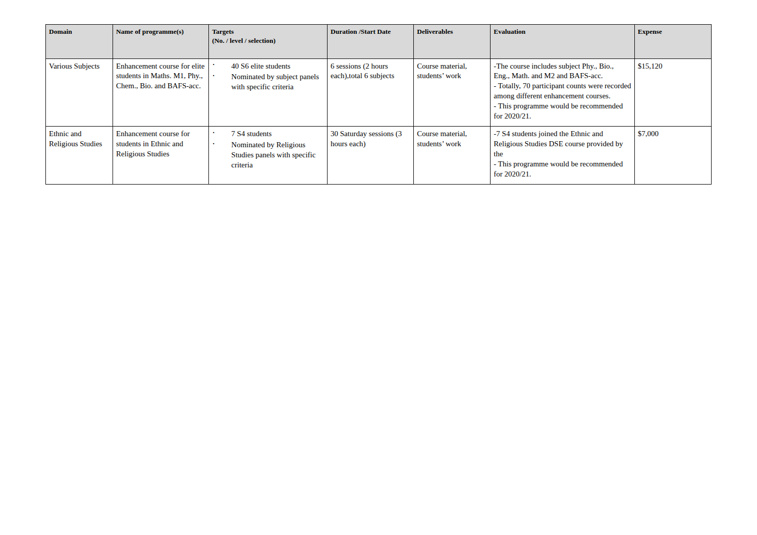| Domain | Name of programme(s) | Targets (No. / level / selection) | Duration /Start Date | Deliverables | Evaluation | Expense |
| --- | --- | --- | --- | --- | --- | --- |
| Various Subjects | Enhancement course for elite students in Maths. M1, Phy., Chem., Bio. and BAFS-acc. | 40 S6 elite students Nominated by subject panels with specific criteria | 6 sessions (2 hours each),total 6 subjects | Course material, students’ work | -The course includes subject Phy., Bio., Eng., Math. and M2 and BAFS-acc. - Totally, 70 participant counts were recorded among different enhancement courses. - This programme would be recommended for 2020/21. | $15,120 |
| Ethnic and Religious Studies | Enhancement course for students in Ethnic and Religious Studies | 7 S4 students Nominated by Religious Studies panels with specific criteria | 30 Saturday sessions (3 hours each) | Course material, students’ work | -7 S4 students joined the Ethnic and Religious Studies DSE course provided by the - This programme would be recommended for 2020/21. | $7,000 |